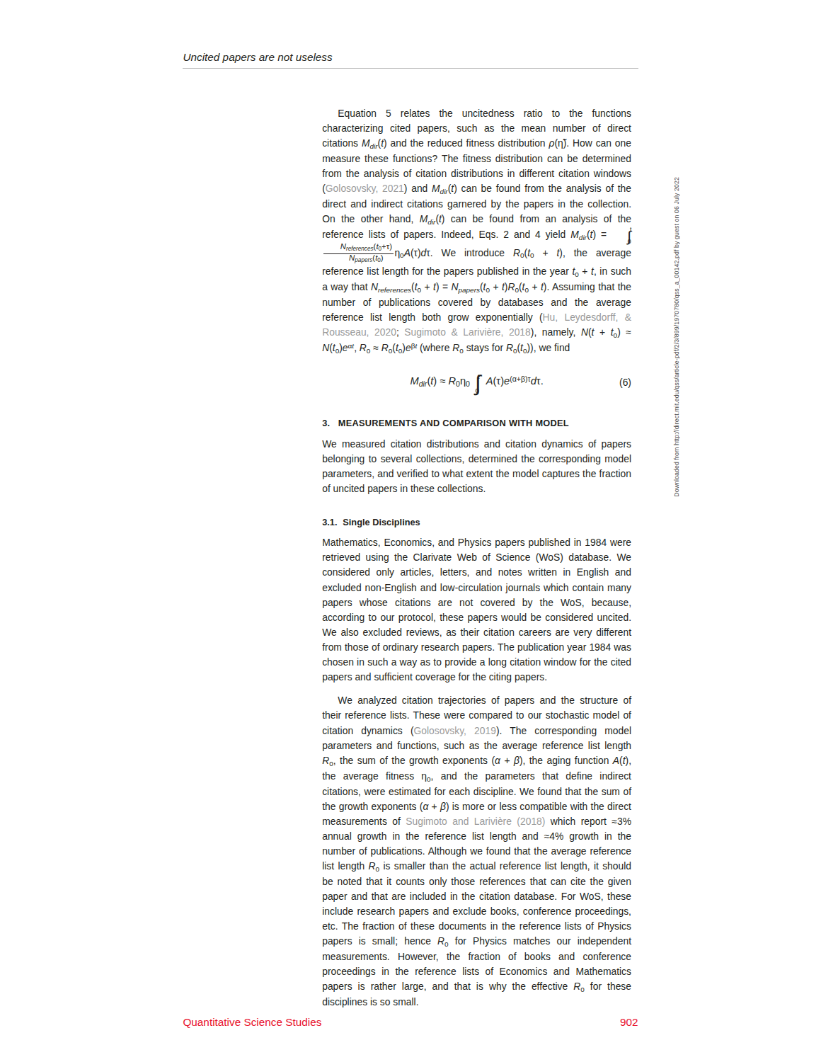Uncited papers are not useless
Downloaded from http://direct.mit.edu/qss/article-pdf/2/3/899/1970780/qss_a_00142.pdf by guest on 06 July 2022
Equation 5 relates the uncitedness ratio to the functions characterizing cited papers, such as the mean number of direct citations Mdir(t) and the reduced fitness distribution ρ(η̃). How can one measure these functions? The fitness distribution can be determined from the analysis of citation distributions in different citation windows (Golosovsky, 2021) and Mdir(t) can be found from the analysis of the direct and indirect citations garnered by the papers in the collection. On the other hand, Mdir(t) can be found from an analysis of the reference lists of papers. Indeed, Eqs. 2 and 4 yield Mdir(t) = t∫0 Nreferences(t0+τ) Npapers(t0) η0A(τ)dτ. We introduce R0(t0 + t), the average reference list length for the papers published in the year t0 + t, in such a way that Nreferences(t0 + t) = Npapers(t0 + t)R0(t0 + t). Assuming that the number of publications covered by databases and the average reference list length both grow exponentially (Hu, Leydesdorff, & Rousseau, 2020; Sugimoto & Larivière, 2018), namely, N(t + t0) ≈ N(t0)eαt, R0 ≈ R0(t0)eβt (where R0 stays for R0(t0)), we find
Mdir(t) ≈ R0η0 t∫0 A(τ)e(α+β)τdτ. (6)
3. Measurements and comparison with model
We measured citation distributions and citation dynamics of papers belonging to several collections, determined the corresponding model parameters, and verified to what extent the model captures the fraction of uncited papers in these collections.
3.1. Single Disciplines
Mathematics, Economics, and Physics papers published in 1984 were retrieved using the Clarivate Web of Science (WoS) database. We considered only articles, letters, and notes written in English and excluded non-English and low-circulation journals which contain many papers whose citations are not covered by the WoS, because, according to our protocol, these papers would be considered uncited. We also excluded reviews, as their citation careers are very different from those of ordinary research papers. The publication year 1984 was chosen in such a way as to provide a long citation window for the cited papers and sufficient coverage for the citing papers.
We analyzed citation trajectories of papers and the structure of their reference lists. These were compared to our stochastic model of citation dynamics (Golosovsky, 2019). The corresponding model parameters and functions, such as the average reference list length R0, the sum of the growth exponents (α + β), the aging function A(t), the average fitness η0, and the parameters that define indirect citations, were estimated for each discipline. We found that the sum of the growth exponents (α + β) is more or less compatible with the direct measurements of Sugimoto and Larivière (2018) which report ≈3% annual growth in the reference list length and ≈4% growth in the number of publications. Although we found that the average reference list length R0 is smaller than the actual reference list length, it should be noted that it counts only those references that can cite the given paper and that are included in the citation database. For WoS, these include research papers and exclude books, conference proceedings, etc. The fraction of these documents in the reference lists of Physics papers is small; hence R0 for Physics matches our independent measurements. However, the fraction of books and conference proceedings in the reference lists of Economics and Mathematics papers is rather large, and that is why the effective R0 for these disciplines is so small.
Quantitative Science Studies 902